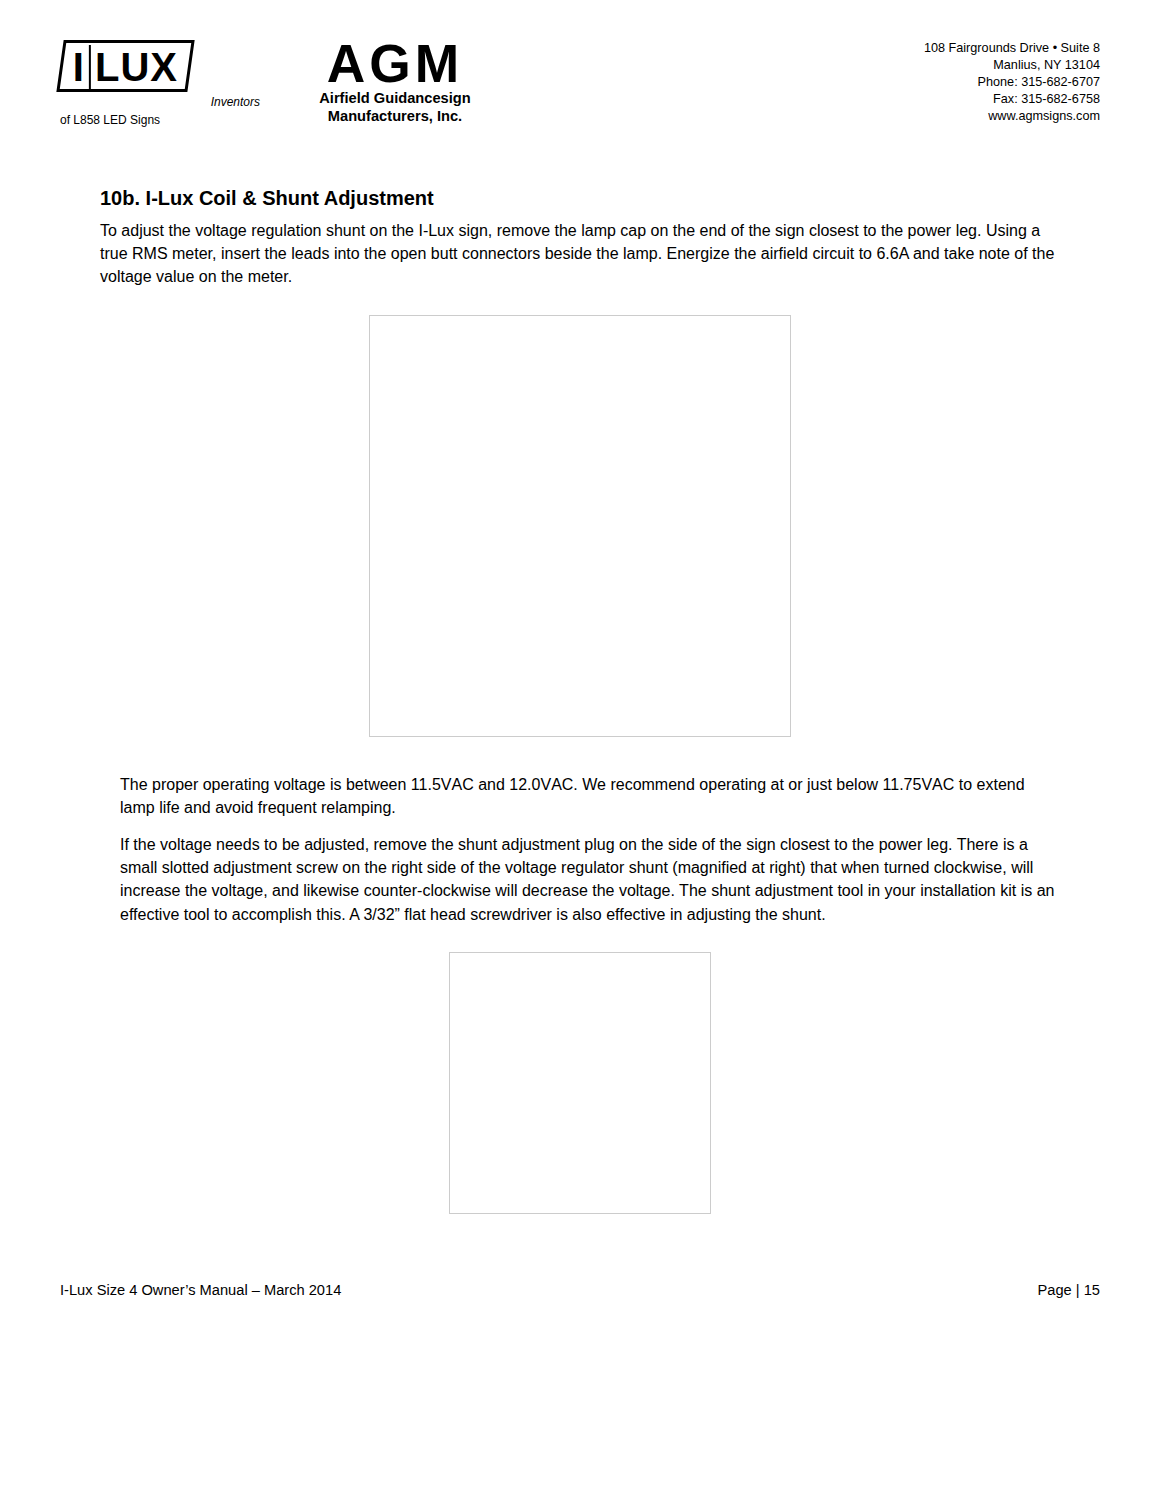ILUX
Inventors
of L858 LED Signs
AGM
Airfield Guidancesign
Manufacturers, Inc.
108 Fairgrounds Drive • Suite 8
Manlius, NY 13104
Phone: 315-682-6707
Fax: 315-682-6758
www.agmsigns.com
10b. I-Lux Coil & Shunt Adjustment
To adjust the voltage regulation shunt on the I-Lux sign, remove the lamp cap on the end of the sign closest to the power leg. Using a true RMS meter, insert the leads into the open butt connectors beside the lamp. Energize the airfield circuit to 6.6A and take note of the voltage value on the meter.
The proper operating voltage is between 11.5VAC and 12.0VAC. We recommend operating at or just below 11.75VAC to extend lamp life and avoid frequent relamping.
If the voltage needs to be adjusted, remove the shunt adjustment plug on the side of the sign closest to the power leg. There is a small slotted adjustment screw on the right side of the voltage regulator shunt (magnified at right) that when turned clockwise, will increase the voltage, and likewise counter-clockwise will decrease the voltage. The shunt adjustment tool in your installation kit is an effective tool to accomplish this. A 3/32” flat head screwdriver is also effective in adjusting the shunt.
I-Lux Size 4 Owner’s Manual – March 2014 Page | 15